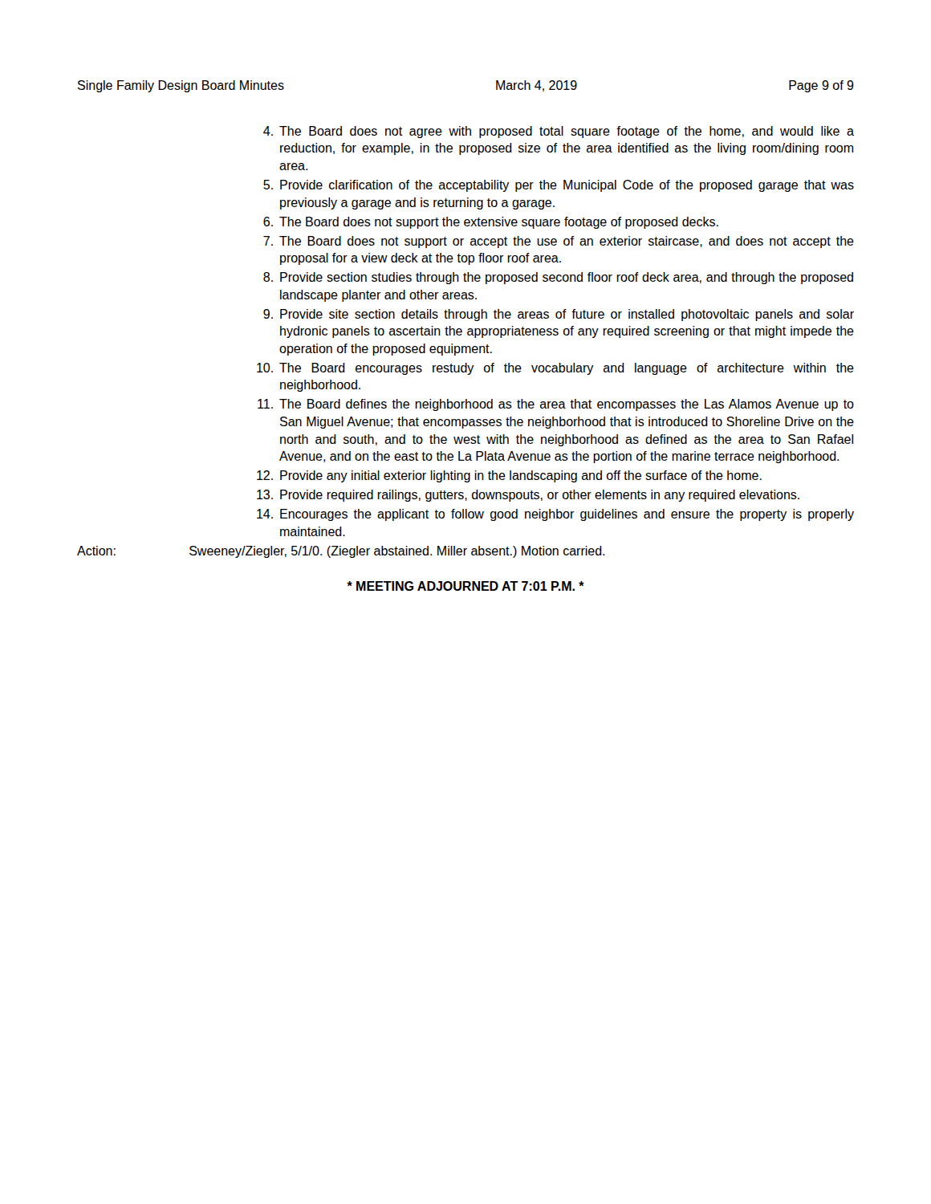Single Family Design Board Minutes
March 4, 2019
Page 9 of 9
The Board does not agree with proposed total square footage of the home, and would like a reduction, for example, in the proposed size of the area identified as the living room/dining room area.
Provide clarification of the acceptability per the Municipal Code of the proposed garage that was previously a garage and is returning to a garage.
The Board does not support the extensive square footage of proposed decks.
The Board does not support or accept the use of an exterior staircase, and does not accept the proposal for a view deck at the top floor roof area.
Provide section studies through the proposed second floor roof deck area, and through the proposed landscape planter and other areas.
Provide site section details through the areas of future or installed photovoltaic panels and solar hydronic panels to ascertain the appropriateness of any required screening or that might impede the operation of the proposed equipment.
The Board encourages restudy of the vocabulary and language of architecture within the neighborhood.
The Board defines the neighborhood as the area that encompasses the Las Alamos Avenue up to San Miguel Avenue; that encompasses the neighborhood that is introduced to Shoreline Drive on the north and south, and to the west with the neighborhood as defined as the area to San Rafael Avenue, and on the east to the La Plata Avenue as the portion of the marine terrace neighborhood.
Provide any initial exterior lighting in the landscaping and off the surface of the home.
Provide required railings, gutters, downspouts, or other elements in any required elevations.
Encourages the applicant to follow good neighbor guidelines and ensure the property is properly maintained.
Action:
Sweeney/Ziegler, 5/1/0. (Ziegler abstained. Miller absent.) Motion carried.
* MEETING ADJOURNED AT 7:01 P.M. *